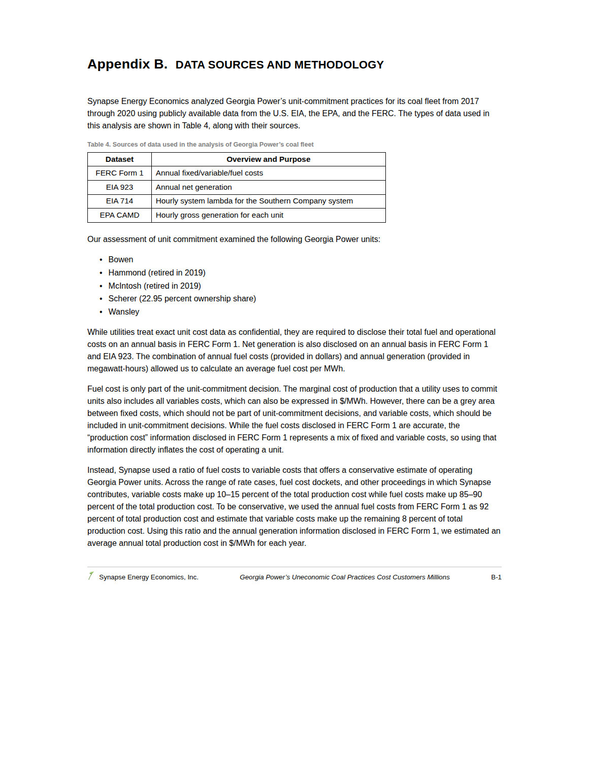Appendix B. DATA SOURCES AND METHODOLOGY
Synapse Energy Economics analyzed Georgia Power’s unit-commitment practices for its coal fleet from 2017 through 2020 using publicly available data from the U.S. EIA, the EPA, and the FERC. The types of data used in this analysis are shown in Table 4, along with their sources.
Table 4. Sources of data used in the analysis of Georgia Power’s coal fleet
| Dataset | Overview and Purpose |
| --- | --- |
| FERC Form 1 | Annual fixed/variable/fuel costs |
| EIA 923 | Annual net generation |
| EIA 714 | Hourly system lambda for the Southern Company system |
| EPA CAMD | Hourly gross generation for each unit |
Our assessment of unit commitment examined the following Georgia Power units:
Bowen
Hammond (retired in 2019)
McIntosh (retired in 2019)
Scherer (22.95 percent ownership share)
Wansley
While utilities treat exact unit cost data as confidential, they are required to disclose their total fuel and operational costs on an annual basis in FERC Form 1. Net generation is also disclosed on an annual basis in FERC Form 1 and EIA 923. The combination of annual fuel costs (provided in dollars) and annual generation (provided in megawatt-hours) allowed us to calculate an average fuel cost per MWh.
Fuel cost is only part of the unit-commitment decision. The marginal cost of production that a utility uses to commit units also includes all variables costs, which can also be expressed in $/MWh. However, there can be a grey area between fixed costs, which should not be part of unit-commitment decisions, and variable costs, which should be included in unit-commitment decisions. While the fuel costs disclosed in FERC Form 1 are accurate, the “production cost” information disclosed in FERC Form 1 represents a mix of fixed and variable costs, so using that information directly inflates the cost of operating a unit.
Instead, Synapse used a ratio of fuel costs to variable costs that offers a conservative estimate of operating Georgia Power units. Across the range of rate cases, fuel cost dockets, and other proceedings in which Synapse contributes, variable costs make up 10–15 percent of the total production cost while fuel costs make up 85–90 percent of the total production cost. To be conservative, we used the annual fuel costs from FERC Form 1 as 92 percent of total production cost and estimate that variable costs make up the remaining 8 percent of total production cost. Using this ratio and the annual generation information disclosed in FERC Form 1, we estimated an average annual total production cost in $/MWh for each year.
Synapse Energy Economics, Inc. Georgia Power’s Uneconomic Coal Practices Cost Customers Millions B-1